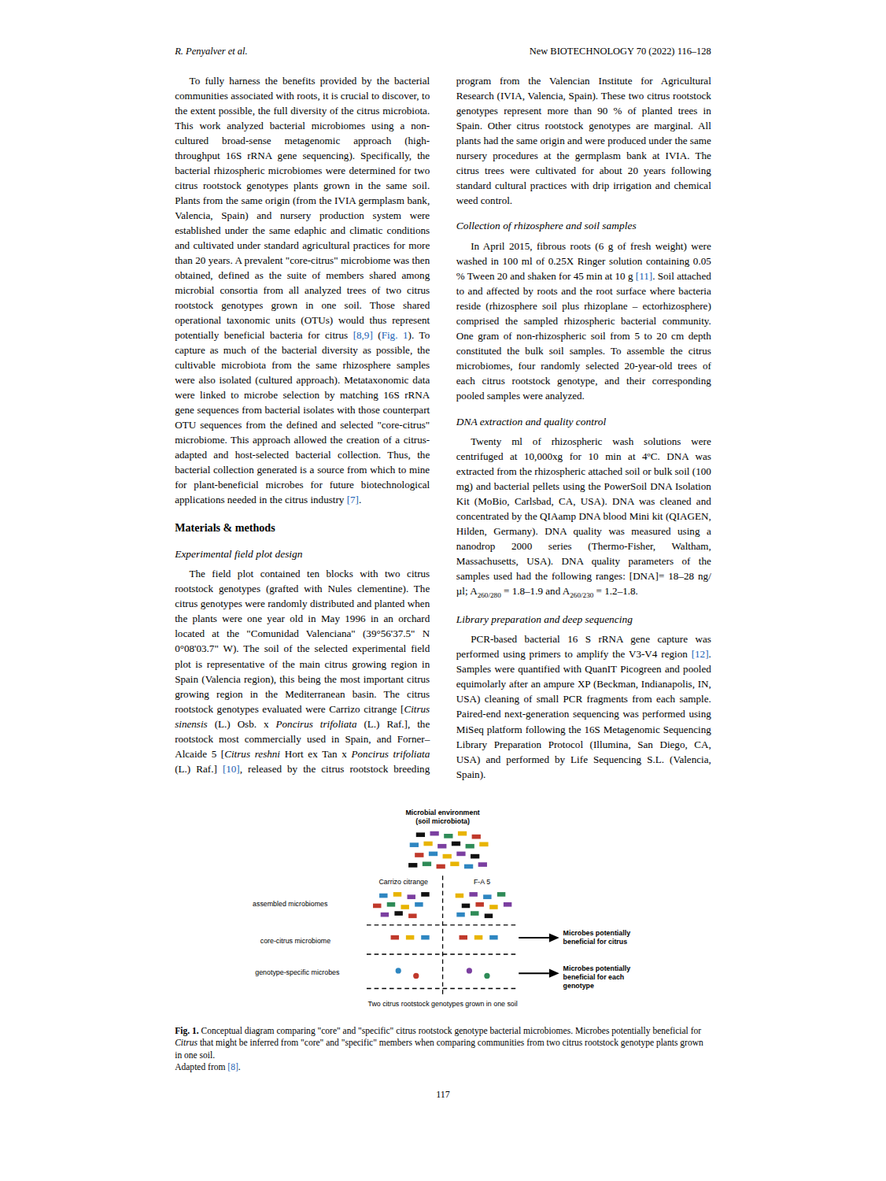R. Penyalver et al. New BIOTECHNOLOGY 70 (2022) 116–128
To fully harness the benefits provided by the bacterial communities associated with roots, it is crucial to discover, to the extent possible, the full diversity of the citrus microbiota. This work analyzed bacterial microbiomes using a non-cultured broad-sense metagenomic approach (high-throughput 16S rRNA gene sequencing). Specifically, the bacterial rhizospheric microbiomes were determined for two citrus rootstock genotypes plants grown in the same soil. Plants from the same origin (from the IVIA germplasm bank, Valencia, Spain) and nursery production system were established under the same edaphic and climatic conditions and cultivated under standard agricultural practices for more than 20 years. A prevalent "core-citrus" microbiome was then obtained, defined as the suite of members shared among microbial consortia from all analyzed trees of two citrus rootstock genotypes grown in one soil. Those shared operational taxonomic units (OTUs) would thus represent potentially beneficial bacteria for citrus [8,9] (Fig. 1). To capture as much of the bacterial diversity as possible, the cultivable microbiota from the same rhizosphere samples were also isolated (cultured approach). Metataxonomic data were linked to microbe selection by matching 16S rRNA gene sequences from bacterial isolates with those counterpart OTU sequences from the defined and selected "core-citrus" microbiome. This approach allowed the creation of a citrus-adapted and host-selected bacterial collection. Thus, the bacterial collection generated is a source from which to mine for plant-beneficial microbes for future biotechnological applications needed in the citrus industry [7].
Materials & methods
Experimental field plot design
The field plot contained ten blocks with two citrus rootstock genotypes (grafted with Nules clementine). The citrus genotypes were randomly distributed and planted when the plants were one year old in May 1996 in an orchard located at the "Comunidad Valenciana" (39°56'37.5" N 0°08'03.7" W). The soil of the selected experimental field plot is representative of the main citrus growing region in Spain (Valencia region), this being the most important citrus growing region in the Mediterranean basin. The citrus rootstock genotypes evaluated were Carrizo citrange [Citrus sinensis (L.) Osb. x Poncirus trifoliata (L.) Raf.], the rootstock most commercially used in Spain, and Forner–Alcaide 5 [Citrus reshni Hort ex Tan x Poncirus trifoliata (L.) Raf.] [10], released by the citrus rootstock breeding program from the Valencian Institute for Agricultural Research (IVIA, Valencia, Spain). These two citrus rootstock genotypes represent more than 90 % of planted trees in Spain. Other citrus rootstock genotypes are marginal. All plants had the same origin and were produced under the same nursery procedures at the germplasm bank at IVIA. The citrus trees were cultivated for about 20 years following standard cultural practices with drip irrigation and chemical weed control.
Collection of rhizosphere and soil samples
In April 2015, fibrous roots (6 g of fresh weight) were washed in 100 ml of 0.25X Ringer solution containing 0.05 % Tween 20 and shaken for 45 min at 10 g [11]. Soil attached to and affected by roots and the root surface where bacteria reside (rhizosphere soil plus rhizoplane – ectorhizosphere) comprised the sampled rhizospheric bacterial community. One gram of non-rhizospheric soil from 5 to 20 cm depth constituted the bulk soil samples. To assemble the citrus microbiomes, four randomly selected 20-year-old trees of each citrus rootstock genotype, and their corresponding pooled samples were analyzed.
DNA extraction and quality control
Twenty ml of rhizospheric wash solutions were centrifuged at 10,000xg for 10 min at 4ºC. DNA was extracted from the rhizospheric attached soil or bulk soil (100 mg) and bacterial pellets using the PowerSoil DNA Isolation Kit (MoBio, Carlsbad, CA, USA). DNA was cleaned and concentrated by the QIAamp DNA blood Mini kit (QIAGEN, Hilden, Germany). DNA quality was measured using a nanodrop 2000 series (Thermo-Fisher, Waltham, Massachusetts, USA). DNA quality parameters of the samples used had the following ranges: [DNA]= 18–28 ng/µl; A260/280 = 1.8–1.9 and A260/230 = 1.2–1.8.
Library preparation and deep sequencing
PCR-based bacterial 16 S rRNA gene capture was performed using primers to amplify the V3-V4 region [12]. Samples were quantified with QuanIT Picogreen and pooled equimolarly after an ampure XP (Beckman, Indianapolis, IN, USA) cleaning of small PCR fragments from each sample. Paired-end next-generation sequencing was performed using MiSeq platform following the 16S Metagenomic Sequencing Library Preparation Protocol (Illumina, San Diego, CA, USA) and performed by Life Sequencing S.L. (Valencia, Spain).
Microbial environment (soil microbiota) Carrizo citrange F-A 5 assembled microbiomes core-citrus microbiome Microbes potentially beneficial for citrus genotype-specific microbes Microbes potentially beneficial for each genotype Two citrus rootstock genotypes grown in one soil
Fig. 1. Conceptual diagram comparing "core" and "specific" citrus rootstock genotype bacterial microbiomes. Microbes potentially beneficial for Citrus that might be inferred from "core" and "specific" members when comparing communities from two citrus rootstock genotype plants grown in one soil.
Adapted from [8].
117